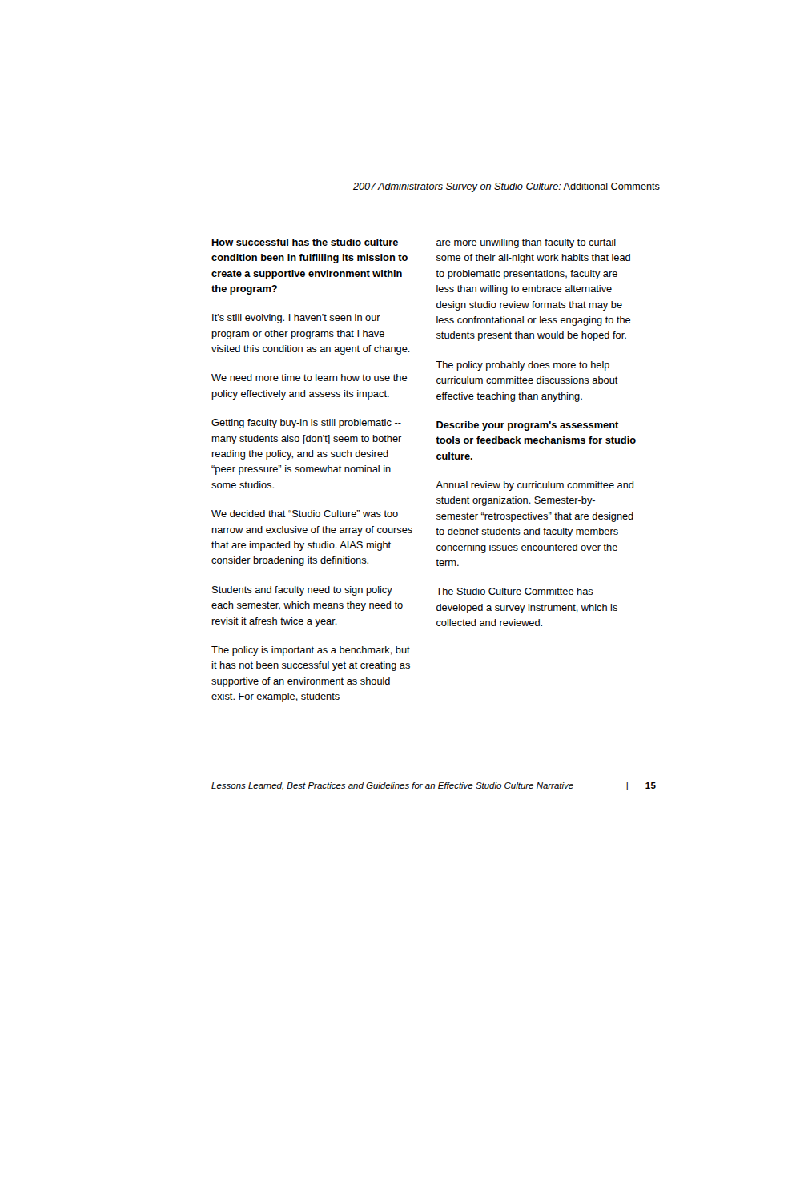2007 Administrators Survey on Studio Culture: Additional Comments
How successful has the studio culture condition been in fulfilling its mission to create a supportive environment within the program?
It's still evolving. I haven't seen in our program or other programs that I have visited this condition as an agent of change.
We need more time to learn how to use the policy effectively and assess its impact.
Getting faculty buy-in is still problematic -- many students also [don't] seem to bother reading the policy, and as such desired “peer pressure” is somewhat nominal in some studios.
We decided that “Studio Culture” was too narrow and exclusive of the array of courses that are impacted by studio. AIAS might consider broadening its definitions.
Students and faculty need to sign policy each semester, which means they need to revisit it afresh twice a year.
The policy is important as a benchmark, but it has not been successful yet at creating as supportive of an environment as should exist. For example, students
are more unwilling than faculty to curtail some of their all-night work habits that lead to problematic presentations, faculty are less than willing to embrace alternative design studio review formats that may be less confrontational or less engaging to the students present than would be hoped for.
The policy probably does more to help curriculum committee discussions about effective teaching than anything.
Describe your program's assessment tools or feedback mechanisms for studio culture.
Annual review by curriculum committee and student organization. Semester-by-semester “retrospectives” that are designed to debrief students and faculty members concerning issues encountered over the term.
The Studio Culture Committee has developed a survey instrument, which is collected and reviewed.
Lessons Learned, Best Practices and Guidelines for an Effective Studio Culture Narrative
| 15